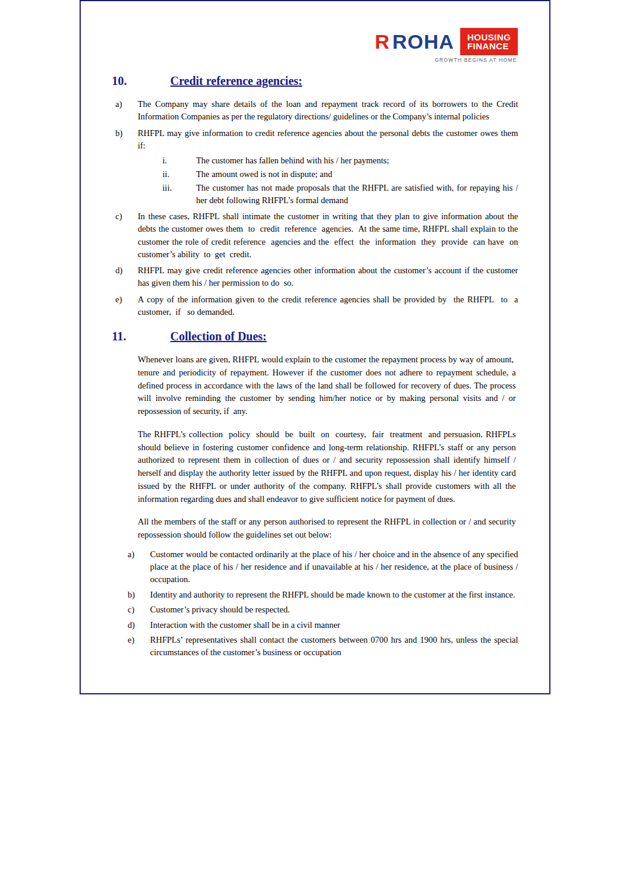R ROHA
HOUSING FINANCE
GROWTH BEGINS AT HOME
10. Credit reference agencies:
a) The Company may share details of the loan and repayment track record of its borrowers to the Credit Information Companies as per the regulatory directions/ guidelines or the Company’s internal policies
b) RHFPL may give information to credit reference agencies about the personal debts the customer owes them if:
i. The customer has fallen behind with his / her payments;
ii. The amount owed is not in dispute; and
iii. The customer has not made proposals that the RHFPL are satisfied with, for repaying his / her debt following RHFPL’s formal demand
c) In these cases, RHFPL shall intimate the customer in writing that they plan to give information about the debts the customer owes them to credit reference agencies. At the same time, RHFPL shall explain to the customer the role of credit reference agencies and the effect the information they provide can have on customer’s ability to get credit.
d) RHFPL may give credit reference agencies other information about the customer’s account if the customer has given them his / her permission to do so.
e) A copy of the information given to the credit reference agencies shall be provided by the RHFPL to a customer, if so demanded.
11. Collection of Dues:
Whenever loans are given, RHFPL would explain to the customer the repayment process by way of amount, tenure and periodicity of repayment. However if the customer does not adhere to repayment schedule, a defined process in accordance with the laws of the land shall be followed for recovery of dues. The process will involve reminding the customer by sending him/her notice or by making personal visits and / or repossession of security, if any.
The RHFPL’s collection policy should be built on courtesy, fair treatment and persuasion. RHFPLs should believe in fostering customer confidence and long-term relationship. RHFPL’s staff or any person authorized to represent them in collection of dues or / and security repossession shall identify himself / herself and display the authority letter issued by the RHFPL and upon request, display his / her identity card issued by the RHFPL or under authority of the company. RHFPL’s shall provide customers with all the information regarding dues and shall endeavor to give sufficient notice for payment of dues.
All the members of the staff or any person authorised to represent the RHFPL in collection or / and security repossession should follow the guidelines set out below:
a) Customer would be contacted ordinarily at the place of his / her choice and in the absence of any specified place at the place of his / her residence and if unavailable at his / her residence, at the place of business / occupation.
b) Identity and authority to represent the RHFPL should be made known to the customer at the first instance.
c) Customer’s privacy should be respected.
d) Interaction with the customer shall be in a civil manner
e) RHFPLs’ representatives shall contact the customers between 0700 hrs and 1900 hrs, unless the special circumstances of the customer’s business or occupation